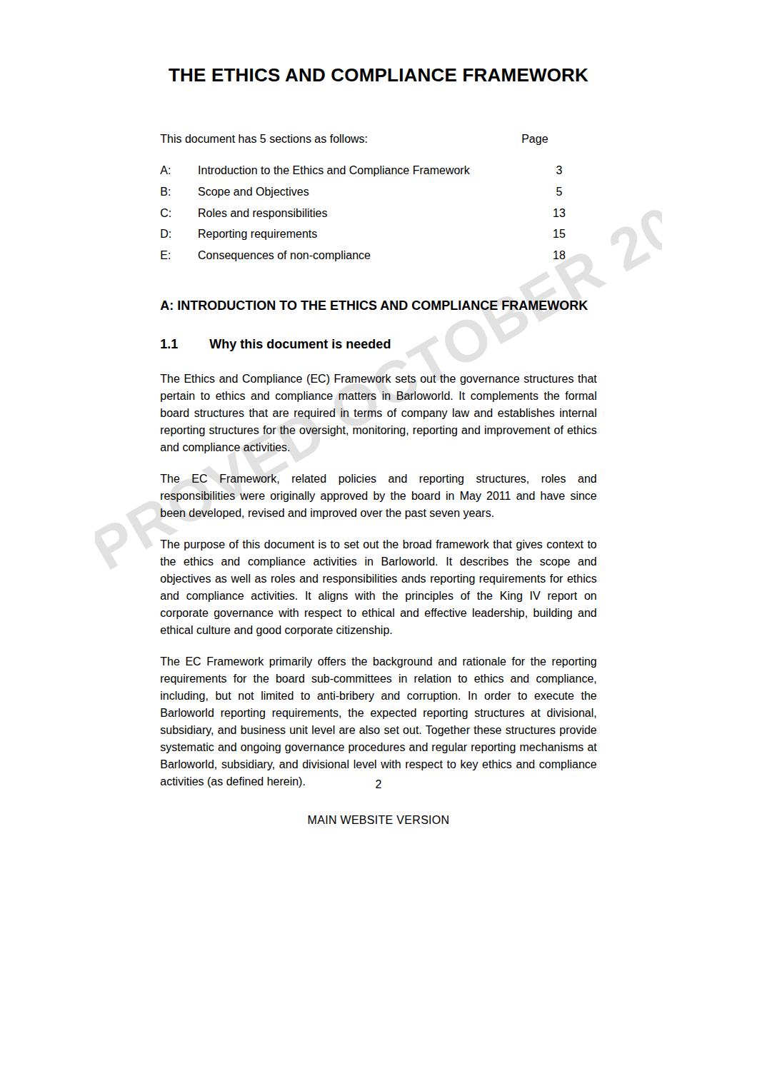APPROVED OCTOBER 2018
THE ETHICS AND COMPLIANCE FRAMEWORK
This document has 5 sections as follows: Page
| A: | Introduction to the Ethics and Compliance Framework | 3 |
| B: | Scope and Objectives | 5 |
| C: | Roles and responsibilities | 13 |
| D: | Reporting requirements | 15 |
| E: | Consequences of non-compliance | 18 |
A: INTRODUCTION TO THE ETHICS AND COMPLIANCE FRAMEWORK
1.1 Why this document is needed
The Ethics and Compliance (EC) Framework sets out the governance structures that pertain to ethics and compliance matters in Barloworld. It complements the formal board structures that are required in terms of company law and establishes internal reporting structures for the oversight, monitoring, reporting and improvement of ethics and compliance activities.
The EC Framework, related policies and reporting structures, roles and responsibilities were originally approved by the board in May 2011 and have since been developed, revised and improved over the past seven years.
The purpose of this document is to set out the broad framework that gives context to the ethics and compliance activities in Barloworld. It describes the scope and objectives as well as roles and responsibilities ands reporting requirements for ethics and compliance activities. It aligns with the principles of the King IV report on corporate governance with respect to ethical and effective leadership, building and ethical culture and good corporate citizenship.
The EC Framework primarily offers the background and rationale for the reporting requirements for the board sub-committees in relation to ethics and compliance, including, but not limited to anti-bribery and corruption. In order to execute the Barloworld reporting requirements, the expected reporting structures at divisional, subsidiary, and business unit level are also set out. Together these structures provide systematic and ongoing governance procedures and regular reporting mechanisms at Barloworld, subsidiary, and divisional level with respect to key ethics and compliance activities (as defined herein).
2
MAIN WEBSITE VERSION